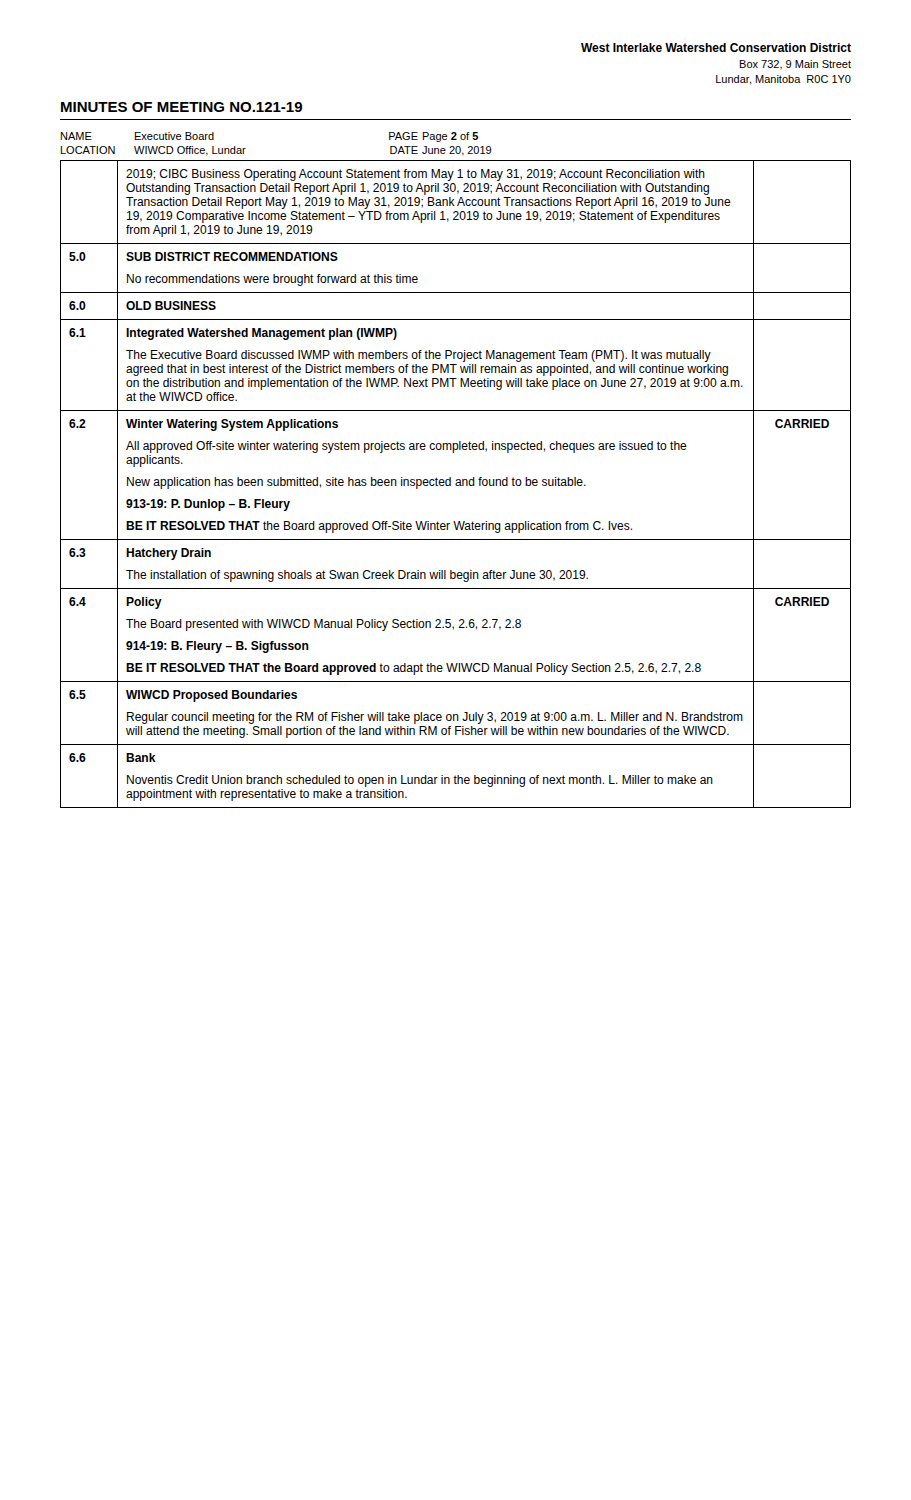West Interlake Watershed Conservation District
Box 732, 9 Main Street
Lundar, Manitoba R0C 1Y0
MINUTES OF MEETING NO.121-19
| NAME | Executive Board | PAGE | Page 2 of 5 |
| LOCATION | WIWCD Office, Lundar | DATE | June 20, 2019 |
| | 2019; CIBC Business Operating Account Statement from May 1 to May 31, 2019; Account Reconciliation with Outstanding Transaction Detail Report April 1, 2019 to April 30, 2019; Account Reconciliation with Outstanding Transaction Detail Report May 1, 2019 to May 31, 2019; Bank Account Transactions Report April 16, 2019 to June 19, 2019 Comparative Income Statement – YTD from April 1, 2019 to June 19, 2019; Statement of Expenditures from April 1, 2019 to June 19, 2019 | |
| 5.0 | SUB DISTRICT RECOMMENDATIONS No recommendations were brought forward at this time | |
| 6.0 | OLD BUSINESS | |
| 6.1 | Integrated Watershed Management plan (IWMP) The Executive Board discussed IWMP with members of the Project Management Team (PMT). It was mutually agreed that in best interest of the District members of the PMT will remain as appointed, and will continue working on the distribution and implementation of the IWMP. Next PMT Meeting will take place on June 27, 2019 at 9:00 a.m. at the WIWCD office. | |
| 6.2 | Winter Watering System Applications All approved Off-site winter watering system projects are completed, inspected, cheques are issued to the applicants. New application has been submitted, site has been inspected and found to be suitable. 913-19: P. Dunlop – B. Fleury BE IT RESOLVED THAT the Board approved Off-Site Winter Watering application from C. Ives. | CARRIED |
| 6.3 | Hatchery Drain The installation of spawning shoals at Swan Creek Drain will begin after June 30, 2019. | |
| 6.4 | Policy The Board presented with WIWCD Manual Policy Section 2.5, 2.6, 2.7, 2.8 914-19: B. Fleury – B. Sigfusson BE IT RESOLVED THAT the Board approved to adapt the WIWCD Manual Policy Section 2.5, 2.6, 2.7, 2.8 | CARRIED |
| 6.5 | WIWCD Proposed Boundaries Regular council meeting for the RM of Fisher will take place on July 3, 2019 at 9:00 a.m. L. Miller and N. Brandstrom will attend the meeting. Small portion of the land within RM of Fisher will be within new boundaries of the WIWCD. | |
| 6.6 | Bank Noventis Credit Union branch scheduled to open in Lundar in the beginning of next month. L. Miller to make an appointment with representative to make a transition. | |